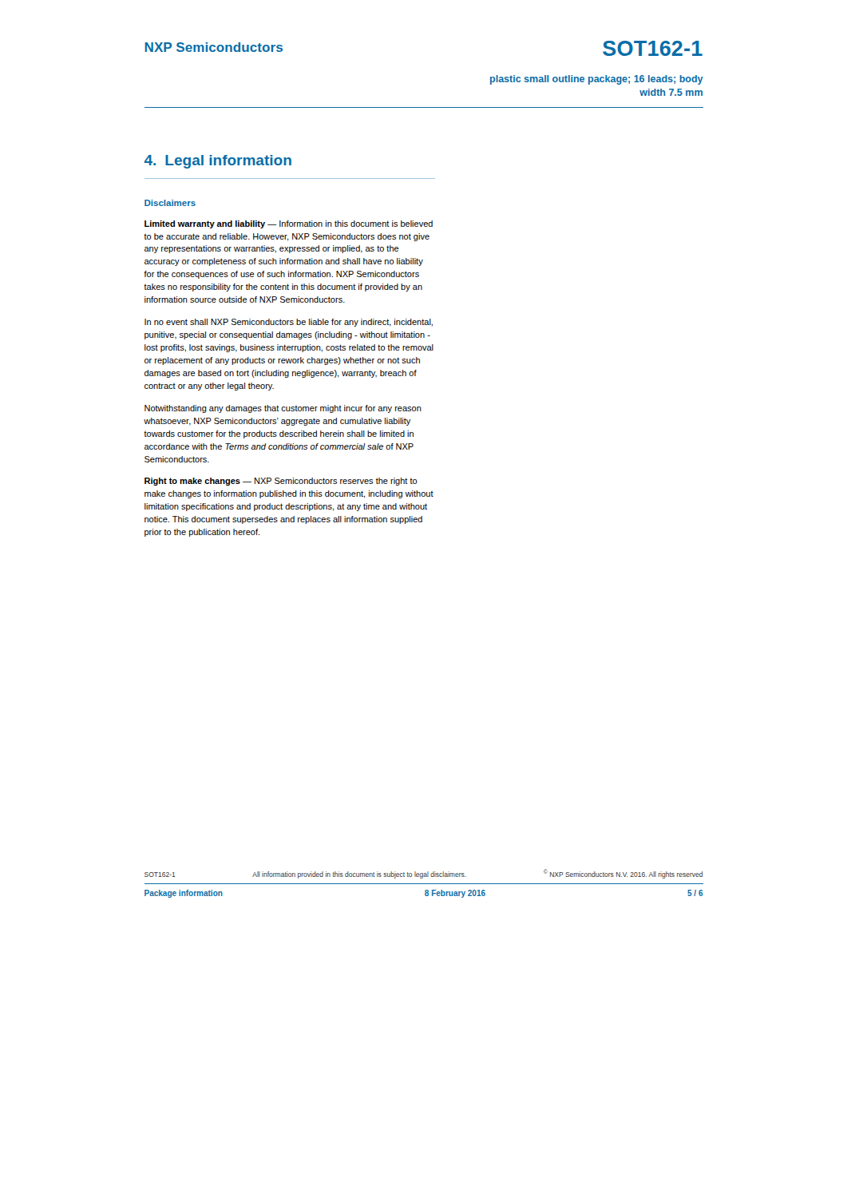NXP Semiconductors
SOT162-1
plastic small outline package; 16 leads; body
width 7.5 mm
4. Legal information
Disclaimers
Limited warranty and liability — Information in this document is believed to be accurate and reliable. However, NXP Semiconductors does not give any representations or warranties, expressed or implied, as to the accuracy or completeness of such information and shall have no liability for the consequences of use of such information. NXP Semiconductors takes no responsibility for the content in this document if provided by an information source outside of NXP Semiconductors.
In no event shall NXP Semiconductors be liable for any indirect, incidental, punitive, special or consequential damages (including - without limitation - lost profits, lost savings, business interruption, costs related to the removal or replacement of any products or rework charges) whether or not such damages are based on tort (including negligence), warranty, breach of contract or any other legal theory.
Notwithstanding any damages that customer might incur for any reason whatsoever, NXP Semiconductors’ aggregate and cumulative liability towards customer for the products described herein shall be limited in accordance with the Terms and conditions of commercial sale of NXP Semiconductors.
Right to make changes — NXP Semiconductors reserves the right to make changes to information published in this document, including without limitation specifications and product descriptions, at any time and without notice. This document supersedes and replaces all information supplied prior to the publication hereof.
SOT162-1
All information provided in this document is subject to legal disclaimers.
© NXP Semiconductors N.V. 2016. All rights reserved
Package information
8 February 2016
5 / 6